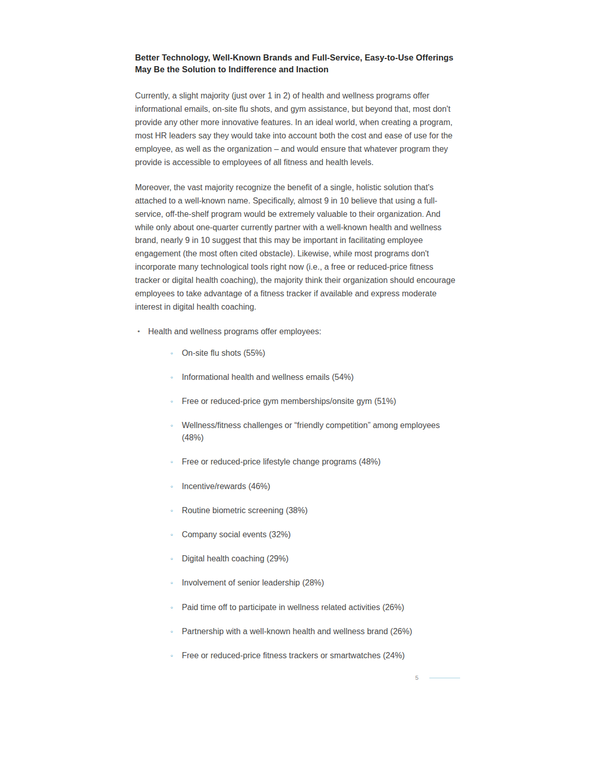Better Technology, Well-Known Brands and Full-Service, Easy-to-Use Offerings May Be the Solution to Indifference and Inaction
Currently, a slight majority (just over 1 in 2) of health and wellness programs offer informational emails, on-site flu shots, and gym assistance, but beyond that, most don't provide any other more innovative features. In an ideal world, when creating a program, most HR leaders say they would take into account both the cost and ease of use for the employee, as well as the organization – and would ensure that whatever program they provide is accessible to employees of all fitness and health levels.
Moreover, the vast majority recognize the benefit of a single, holistic solution that's attached to a well-known name. Specifically, almost 9 in 10 believe that using a full-service, off-the-shelf program would be extremely valuable to their organization. And while only about one-quarter currently partner with a well-known health and wellness brand, nearly 9 in 10 suggest that this may be important in facilitating employee engagement (the most often cited obstacle). Likewise, while most programs don't incorporate many technological tools right now (i.e., a free or reduced-price fitness tracker or digital health coaching), the majority think their organization should encourage employees to take advantage of a fitness tracker if available and express moderate interest in digital health coaching.
Health and wellness programs offer employees:
On-site flu shots (55%)
Informational health and wellness emails (54%)
Free or reduced-price gym memberships/onsite gym (51%)
Wellness/fitness challenges or “friendly competition” among employees (48%)
Free or reduced-price lifestyle change programs (48%)
Incentive/rewards (46%)
Routine biometric screening (38%)
Company social events (32%)
Digital health coaching (29%)
Involvement of senior leadership (28%)
Paid time off to participate in wellness related activities (26%)
Partnership with a well-known health and wellness brand (26%)
Free or reduced-price fitness trackers or smartwatches (24%)
5